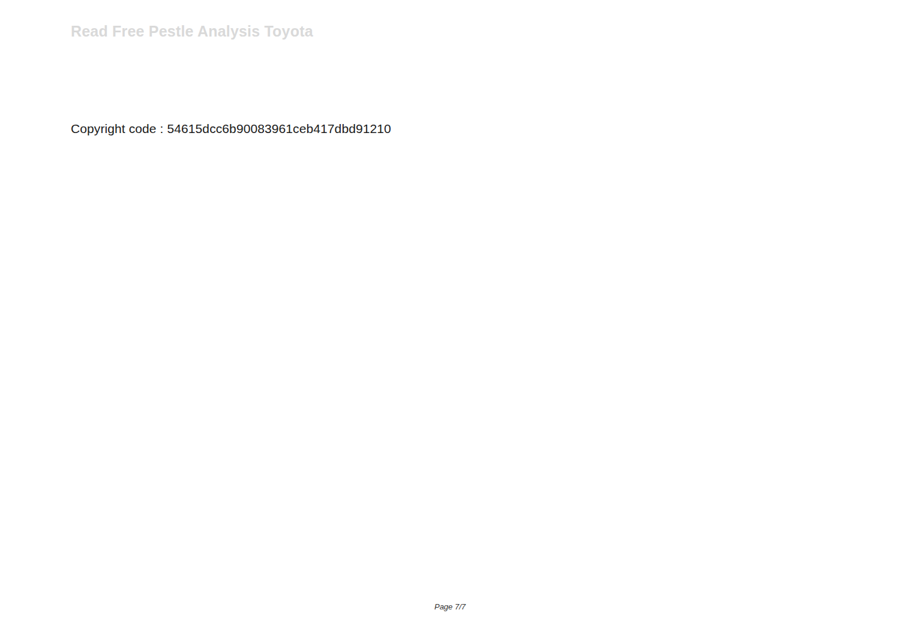Read Free Pestle Analysis Toyota
Copyright code : 54615dcc6b90083961ceb417dbd91210
Page 7/7